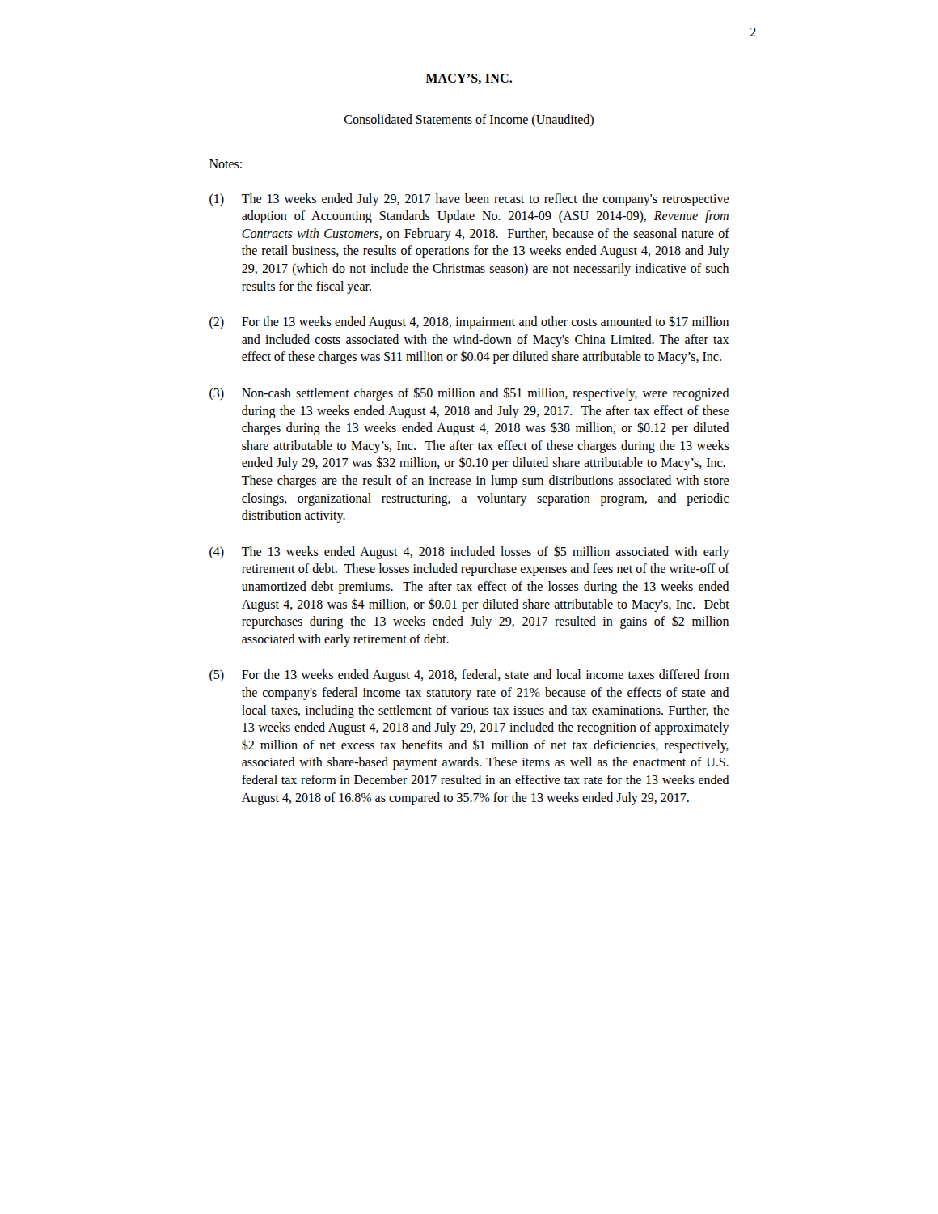2
MACY’S, INC.
Consolidated Statements of Income (Unaudited)
Notes:
(1) The 13 weeks ended July 29, 2017 have been recast to reflect the company's retrospective adoption of Accounting Standards Update No. 2014-09 (ASU 2014-09), Revenue from Contracts with Customers, on February 4, 2018. Further, because of the seasonal nature of the retail business, the results of operations for the 13 weeks ended August 4, 2018 and July 29, 2017 (which do not include the Christmas season) are not necessarily indicative of such results for the fiscal year.
(2) For the 13 weeks ended August 4, 2018, impairment and other costs amounted to $17 million and included costs associated with the wind-down of Macy's China Limited. The after tax effect of these charges was $11 million or $0.04 per diluted share attributable to Macy’s, Inc.
(3) Non-cash settlement charges of $50 million and $51 million, respectively, were recognized during the 13 weeks ended August 4, 2018 and July 29, 2017. The after tax effect of these charges during the 13 weeks ended August 4, 2018 was $38 million, or $0.12 per diluted share attributable to Macy’s, Inc. The after tax effect of these charges during the 13 weeks ended July 29, 2017 was $32 million, or $0.10 per diluted share attributable to Macy’s, Inc. These charges are the result of an increase in lump sum distributions associated with store closings, organizational restructuring, a voluntary separation program, and periodic distribution activity.
(4) The 13 weeks ended August 4, 2018 included losses of $5 million associated with early retirement of debt. These losses included repurchase expenses and fees net of the write-off of unamortized debt premiums. The after tax effect of the losses during the 13 weeks ended August 4, 2018 was $4 million, or $0.01 per diluted share attributable to Macy's, Inc. Debt repurchases during the 13 weeks ended July 29, 2017 resulted in gains of $2 million associated with early retirement of debt.
(5) For the 13 weeks ended August 4, 2018, federal, state and local income taxes differed from the company's federal income tax statutory rate of 21% because of the effects of state and local taxes, including the settlement of various tax issues and tax examinations. Further, the 13 weeks ended August 4, 2018 and July 29, 2017 included the recognition of approximately $2 million of net excess tax benefits and $1 million of net tax deficiencies, respectively, associated with share-based payment awards. These items as well as the enactment of U.S. federal tax reform in December 2017 resulted in an effective tax rate for the 13 weeks ended August 4, 2018 of 16.8% as compared to 35.7% for the 13 weeks ended July 29, 2017.